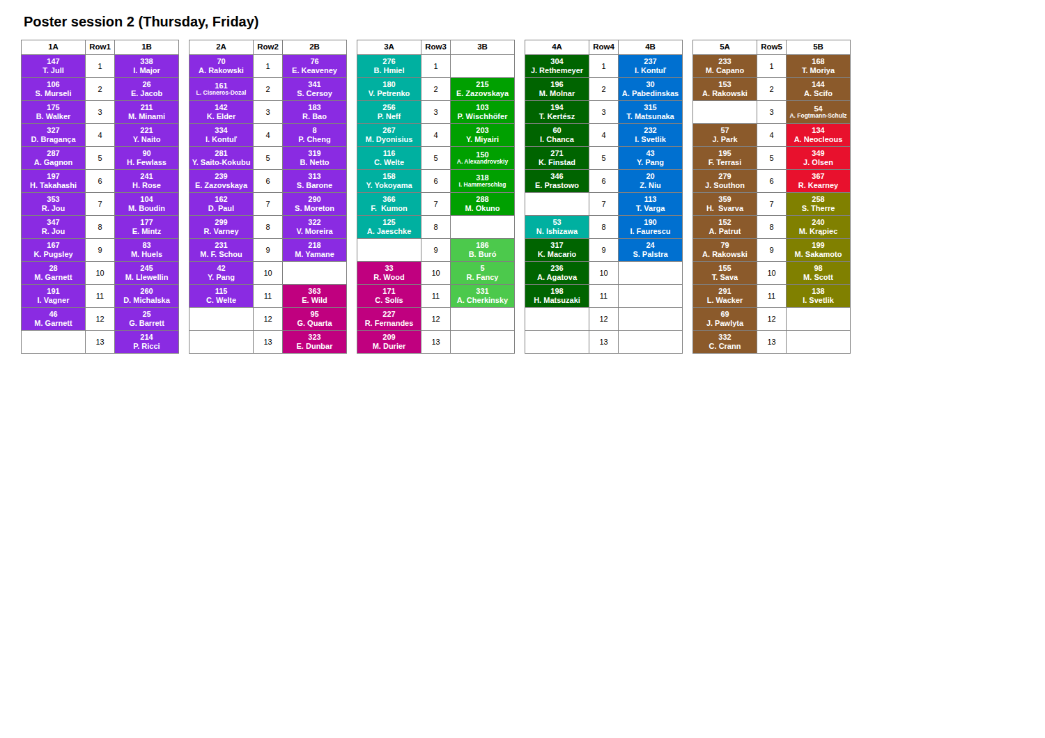Poster session 2 (Thursday, Friday)
| 1A | Row1 | 1B |
| --- | --- | --- |
| 147 T. Jull | 1 | 338 I. Major |
| 106 S. Murseli | 2 | 26 E. Jacob |
| 175 B. Walker | 3 | 211 M. Minami |
| 327 D. Bragança | 4 | 221 Y. Naito |
| 287 A. Gagnon | 5 | 90 H. Fewlass |
| 197 H. Takahashi | 6 | 241 H. Rose |
| 353 R. Jou | 7 | 104 M. Boudin |
| 347 R. Jou | 8 | 177 E. Mintz |
| 167 K. Pugsley | 9 | 83 M. Huels |
| 28 M. Garnett | 10 | 245 M. Llewellin |
| 191 I. Vagner | 11 | 260 D. Michalska |
| 46 M. Garnett | 12 | 25 G. Barrett |
| | 13 | 214 P. Ricci |
| 2A | Row2 | 2B |
| --- | --- | --- |
| 70 A. Rakowski | 1 | 76 E. Keaveney |
| 161 L. Cisneros-Dozal | 2 | 341 S. Cersoy |
| 142 K. Elder | 3 | 183 R. Bao |
| 334 I. Kontuľ | 4 | 8 P. Cheng |
| 281 Y. Saito-Kokubu | 5 | 319 B. Netto |
| 239 E. Zazovskaya | 6 | 313 S. Barone |
| 162 D. Paul | 7 | 290 S. Moreton |
| 299 R. Varney | 8 | 322 V. Moreira |
| 231 M. F. Schou | 9 | 218 M. Yamane |
| 42 Y. Pang | 10 | |
| 115 C. Welte | 11 | 363 E. Wild |
| | 12 | 95 G. Quarta |
| | 13 | 323 E. Dunbar |
| 3A | Row3 | 3B |
| --- | --- | --- |
| 276 B. Hmiel | 1 | |
| 180 V. Petrenko | 2 | 215 E. Zazovskaya |
| 256 P. Neff | 3 | 103 P. Wischhöfer |
| 267 M. Dyonisius | 4 | 203 Y. Miyairi |
| 116 C. Welte | 5 | 150 A. Alexandrovskiy |
| 158 Y. Yokoyama | 6 | 318 I. Hammerschlag |
| 366 F. Kumon | 7 | 288 M. Okuno |
| 125 A. Jaeschke | 8 | |
| | 9 | 186 B. Buró |
| 33 R. Wood | 10 | 5 R. Fancy |
| 171 C. Solís | 11 | 331 A. Cherkinsky |
| 227 R. Fernandes | 12 | |
| 209 M. Durier | 13 | |
| 4A | Row4 | 4B |
| --- | --- | --- |
| 304 J. Rethemeyer | 1 | 237 I. Kontuľ |
| 196 M. Molnar | 2 | 30 A. Pabedinskas |
| 194 T. Kertész | 3 | 315 T. Matsunaka |
| 60 I. Chanca | 4 | 232 I. Svetlik |
| 271 K. Finstad | 5 | 43 Y. Pang |
| 346 E. Prastowo | 6 | 20 Z. Niu |
| | 7 | 113 T. Varga |
| 53 N. Ishizawa | 8 | 190 I. Faurescu |
| 317 K. Macario | 9 | 24 S. Palstra |
| 236 A. Agatova | 10 | |
| 198 H. Matsuzaki | 11 | |
| | 12 | |
| | 13 | |
| 5A | Row5 | 5B |
| --- | --- | --- |
| 233 M. Capano | 1 | 168 T. Moriya |
| 153 A. Rakowski | 2 | 144 A. Scifo |
| | 3 | 54 A. Fogtmann-Schulz |
| 57 J. Park | 4 | 134 A. Neocleous |
| 195 F. Terrasi | 5 | 349 J. Olsen |
| 279 J. Southon | 6 | 367 R. Kearney |
| 359 H. Svarva | 7 | 258 S. Therre |
| 152 A. Patrut | 8 | 240 M. Krąpiec |
| 79 A. Rakowski | 9 | 199 M. Sakamoto |
| 155 T. Sava | 10 | 98 M. Scott |
| 291 L. Wacker | 11 | 138 I. Svetlik |
| 69 J. Pawlyta | 12 | |
| 332 C. Crann | 13 | |